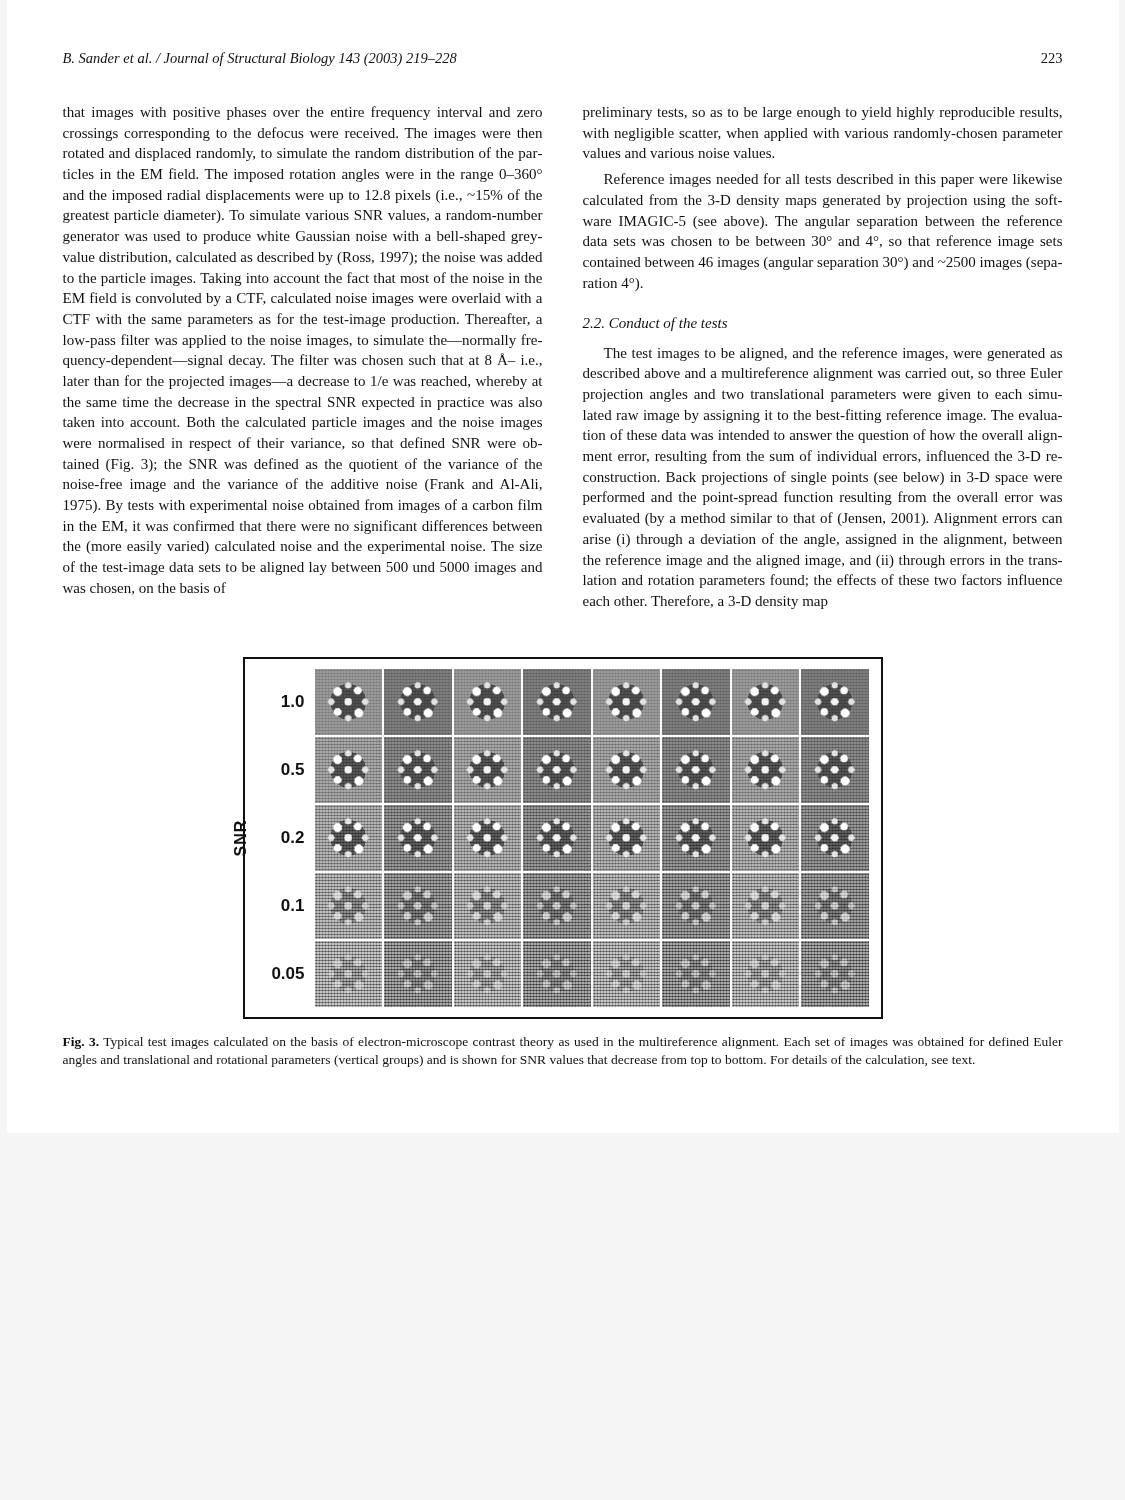B. Sander et al. / Journal of Structural Biology 143 (2003) 219–228 223
that images with positive phases over the entire frequency interval and zero crossings corresponding to the defocus were received. The images were then rotated and displaced randomly, to simulate the random distribution of the particles in the EM field. The imposed rotation angles were in the range 0–360° and the imposed radial displacements were up to 12.8 pixels (i.e., ~15% of the greatest particle diameter). To simulate various SNR values, a random-number generator was used to produce white Gaussian noise with a bell-shaped grey-value distribution, calculated as described by (Ross, 1997); the noise was added to the particle images. Taking into account the fact that most of the noise in the EM field is convoluted by a CTF, calculated noise images were overlaid with a CTF with the same parameters as for the test-image production. Thereafter, a low-pass filter was applied to the noise images, to simulate the—normally frequency-dependent—signal decay. The filter was chosen such that at 8 Å– i.e., later than for the projected images—a decrease to 1/e was reached, whereby at the same time the decrease in the spectral SNR expected in practice was also taken into account. Both the calculated particle images and the noise images were normalised in respect of their variance, so that defined SNR were obtained (Fig. 3); the SNR was defined as the quotient of the variance of the noise-free image and the variance of the additive noise (Frank and Al-Ali, 1975). By tests with experimental noise obtained from images of a carbon film in the EM, it was confirmed that there were no significant differences between the (more easily varied) calculated noise and the experimental noise. The size of the test-image data sets to be aligned lay between 500 und 5000 images and was chosen, on the basis of
preliminary tests, so as to be large enough to yield highly reproducible results, with negligible scatter, when applied with various randomly-chosen parameter values and various noise values.
Reference images needed for all tests described in this paper were likewise calculated from the 3-D density maps generated by projection using the software IMAGIC-5 (see above). The angular separation between the reference data sets was chosen to be between 30° and 4°, so that reference image sets contained between 46 images (angular separation 30°) and ~2500 images (separation 4°).
2.2. Conduct of the tests
The test images to be aligned, and the reference images, were generated as described above and a multireference alignment was carried out, so three Euler projection angles and two translational parameters were given to each simulated raw image by assigning it to the best-fitting reference image. The evaluation of these data was intended to answer the question of how the overall alignment error, resulting from the sum of individual errors, influenced the 3-D reconstruction. Back projections of single points (see below) in 3-D space were performed and the point-spread function resulting from the overall error was evaluated (by a method similar to that of (Jensen, 2001). Alignment errors can arise (i) through a deviation of the angle, assigned in the alignment, between the reference image and the aligned image, and (ii) through errors in the translation and rotation parameters found; the effects of these two factors influence each other. Therefore, a 3-D density map
SNR
1.0
0.5
0.2
0.1
0.05
Fig. 3. Typical test images calculated on the basis of electron-microscope contrast theory as used in the multireference alignment. Each set of images was obtained for defined Euler angles and translational and rotational parameters (vertical groups) and is shown for SNR values that decrease from top to bottom. For details of the calculation, see text.